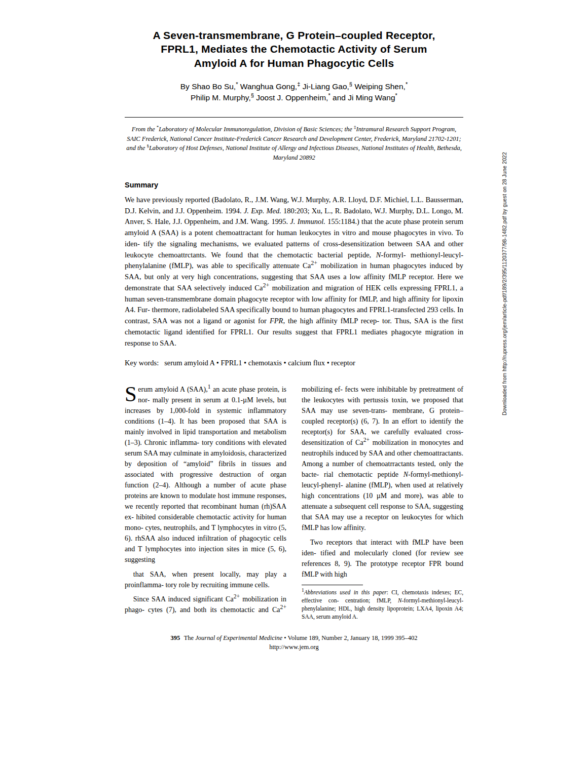Downloaded from http://rupress.org/jem/article-pdf/189/2/395/1120377/98-1482.pdf by guest on 28 June 2022
A Seven-transmembrane, G Protein–coupled Receptor,
FPRL1, Mediates the Chemotactic Activity of Serum
Amyloid A for Human Phagocytic Cells
By Shao Bo Su,* Wanghua Gong,‡ Ji-Liang Gao,§ Weiping Shen,*
Philip M. Murphy,§ Joost J. Oppenheim,* and Ji Ming Wang*
From the *Laboratory of Molecular Immunoregulation, Division of Basic Sciences; the ‡Intramural Research Support Program, SAIC Frederick, National Cancer Institute-Frederick Cancer Research and Development Center, Frederick, Maryland 21702-1201; and the §Laboratory of Host Defenses, National Institute of Allergy and Infectious Diseases, National Institutes of Health, Bethesda, Maryland 20892
Summary
We have previously reported (Badolato, R., J.M. Wang, W.J. Murphy, A.R. Lloyd, D.F. Michiel, L.L. Bausserman, D.J. Kelvin, and J.J. Oppenheim. 1994. J. Exp. Med. 180:203; Xu, L., R. Badolato, W.J. Murphy, D.L. Longo, M. Anver, S. Hale, J.J. Oppenheim, and J.M. Wang. 1995. J. Immunol. 155:1184.) that the acute phase protein serum amyloid A (SAA) is a potent chemoattractant for human leukocytes in vitro and mouse phagocytes in vivo. To iden- tify the signaling mechanisms, we evaluated patterns of cross-desensitization between SAA and other leukocyte chemoattrctants. We found that the chemotactic bacterial peptide, N-formyl- methionyl-leucyl-phenylalanine (fMLP), was able to specifically attenuate Ca2+ mobilization in human phagocytes induced by SAA, but only at very high concentrations, suggesting that SAA uses a low affinity fMLP receptor. Here we demonstrate that SAA selectively induced Ca2+ mobilization and migration of HEK cells expressing FPRL1, a human seven-transmembrane domain phagocyte receptor with low affinity for fMLP, and high affinity for lipoxin A4. Fur- thermore, radiolabeled SAA specifically bound to human phagocytes and FPRL1-transfected 293 cells. In contrast, SAA was not a ligand or agonist for FPR, the high affinity fMLP recep- tor. Thus, SAA is the first chemotactic ligand identified for FPRL1. Our results suggest that FPRL1 mediates phagocyte migration in response to SAA.
Key words: serum amyloid A • FPRL1 • chemotaxis • calcium flux • receptor
Serum amyloid A (SAA),1 an acute phase protein, is nor- mally present in serum at 0.1-µM levels, but increases by 1,000-fold in systemic inflammatory conditions (1–4). It has been proposed that SAA is mainly involved in lipid transportation and metabolism (1–3). Chronic inflamma- tory conditions with elevated serum SAA may culminate in amyloidosis, characterized by deposition of “amyloid” fibrils in tissues and associated with progressive destruction of organ function (2–4). Although a number of acute phase proteins are known to modulate host immune responses, we recently reported that recombinant human (rh)SAA ex- hibited considerable chemotactic activity for human mono- cytes, neutrophils, and T lymphocytes in vitro (5, 6). rhSAA also induced infiltration of phagocytic cells and T lymphocytes into injection sites in mice (5, 6), suggesting
that SAA, when present locally, may play a proinflamma- tory role by recruiting immune cells.
Since SAA induced significant Ca2+ mobilization in phago- cytes (7), and both its chemotactic and Ca2+ mobilizing ef- fects were inhibitable by pretreatment of the leukocytes with pertussis toxin, we proposed that SAA may use seven-trans- membrane, G protein–coupled receptor(s) (6, 7). In an effort to identify the receptor(s) for SAA, we carefully evaluated cross-desensitization of Ca2+ mobilization in monocytes and neutrophils induced by SAA and other chemoattractants. Among a number of chemoatrractants tested, only the bacte- rial chemotactic peptide N-formyl-methionyl-leucyl-phenyl- alanine (fMLP), when used at relatively high concentrations (10 µM and more), was able to attenuate a subsequent cell response to SAA, suggesting that SAA may use a receptor on leukocytes for which fMLP has low affinity.
Two receptors that interact with fMLP have been iden- tified and molecularly cloned (for review see references 8, 9). The prototype receptor FPR bound fMLP with high
1Abbreviations used in this paper: CI, chemotaxis indexes; EC, effective con- centration; fMLP, N-formyl-methionyl-leucyl-phenylalanine; HDL, high density lipoprotein; LXA4, lipoxin A4; SAA, serum amyloid A.
395 The Journal of Experimental Medicine • Volume 189, Number 2, January 18, 1999 395–402
http://www.jem.org